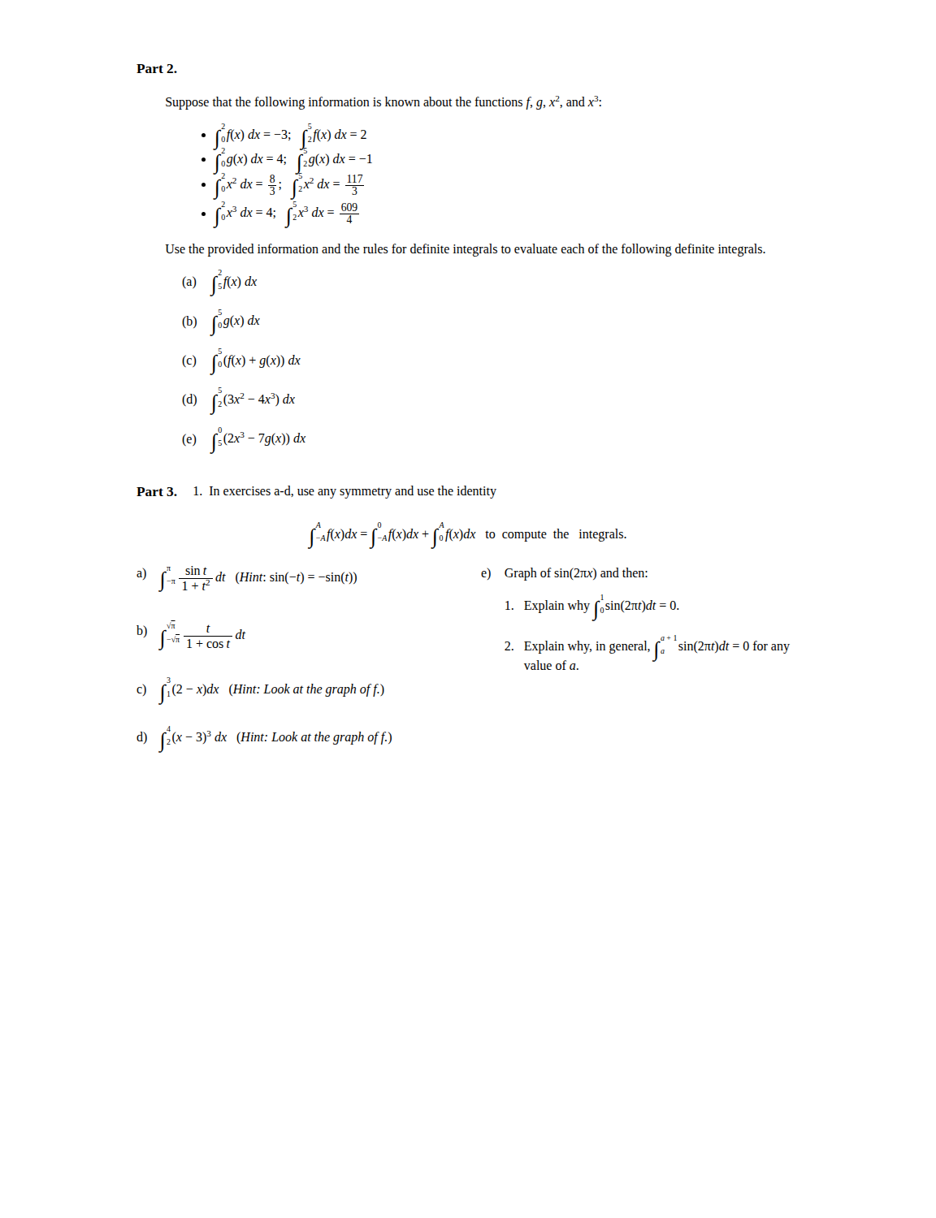Part 2.
Suppose that the following information is known about the functions f, g, x2, and x3:
∫20 f(x) dx = −3; ∫52 f(x) dx = 2
∫20 g(x) dx = 4; ∫52 g(x) dx = −1
∫20 x2 dx = 83; ∫52 x2 dx = 1173
∫20 x3 dx = 4; ∫52 x3 dx = 6094
Use the provided information and the rules for definite integrals to evaluate each of the following definite integrals.
(a) ∫25 f(x) dx
(b) ∫50 g(x) dx
(c) ∫50(f(x) + g(x)) dx
(d) ∫52(3x2 − 4x3) dx
(e) ∫05(2x3 − 7g(x)) dx
Part 3.
1. In exercises a-d, use any symmetry and use the identity
∫A−A f(x)dx = ∫0−A f(x)dx + ∫A 0 f(x)dx to compute the integrals.
a) ∫π−π sin t 1 + t2 dt (Hint: sin(−t) = −sin(t))
b) ∫√π−√π t 1 + cos t dt
c) ∫31(2 − x)dx (Hint: Look at the graph of f.)
d) ∫42(x − 3)3 dx (Hint: Look at the graph of f.)
e) Graph of sin(2πx) and then:
Explain why ∫10sin(2πt)dt = 0.
Explain why, in general, ∫a + 1 asin(2πt)dt = 0 for any value of a.